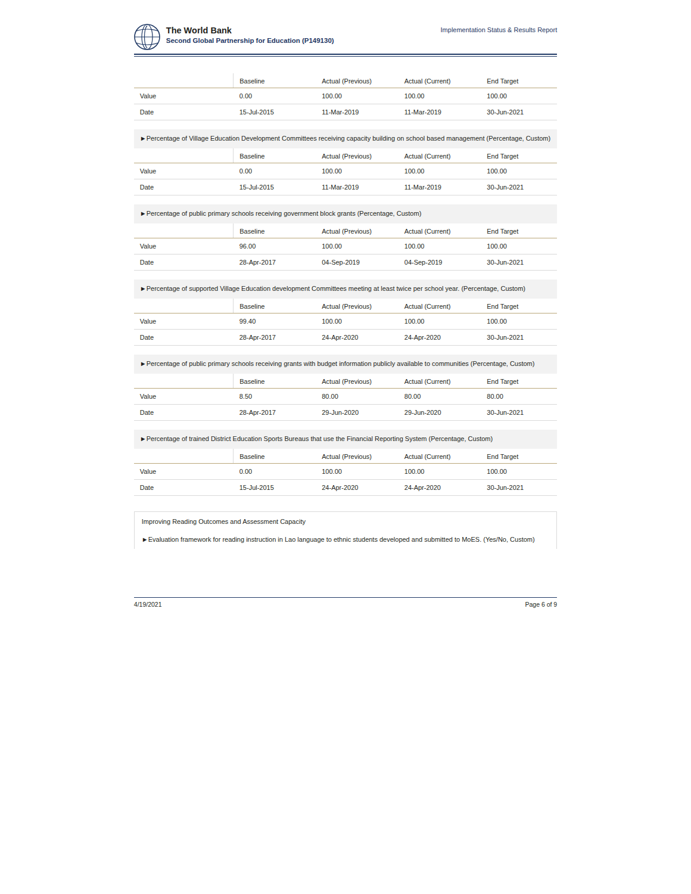The World Bank
Second Global Partnership for Education (P149130)
Implementation Status & Results Report
| | Baseline | Actual (Previous) | Actual (Current) | End Target |
| Value | 0.00 | 100.00 | 100.00 | 100.00 |
| Date | 15-Jul-2015 | 11-Mar-2019 | 11-Mar-2019 | 30-Jun-2021 |
►Percentage of Village Education Development Committees receiving capacity building on school based management (Percentage, Custom)
| | Baseline | Actual (Previous) | Actual (Current) | End Target |
| Value | 0.00 | 100.00 | 100.00 | 100.00 |
| Date | 15-Jul-2015 | 11-Mar-2019 | 11-Mar-2019 | 30-Jun-2021 |
►Percentage of public primary schools receiving government block grants (Percentage, Custom)
| | Baseline | Actual (Previous) | Actual (Current) | End Target |
| Value | 96.00 | 100.00 | 100.00 | 100.00 |
| Date | 28-Apr-2017 | 04-Sep-2019 | 04-Sep-2019 | 30-Jun-2021 |
►Percentage of supported Village Education development Committees meeting at least twice per school year. (Percentage, Custom)
| | Baseline | Actual (Previous) | Actual (Current) | End Target |
| Value | 99.40 | 100.00 | 100.00 | 100.00 |
| Date | 28-Apr-2017 | 24-Apr-2020 | 24-Apr-2020 | 30-Jun-2021 |
►Percentage of public primary schools receiving grants with budget information publicly available to communities (Percentage, Custom)
| | Baseline | Actual (Previous) | Actual (Current) | End Target |
| Value | 8.50 | 80.00 | 80.00 | 80.00 |
| Date | 28-Apr-2017 | 29-Jun-2020 | 29-Jun-2020 | 30-Jun-2021 |
►Percentage of trained District Education Sports Bureaus that use the Financial Reporting System (Percentage, Custom)
| | Baseline | Actual (Previous) | Actual (Current) | End Target |
| Value | 0.00 | 100.00 | 100.00 | 100.00 |
| Date | 15-Jul-2015 | 24-Apr-2020 | 24-Apr-2020 | 30-Jun-2021 |
Improving Reading Outcomes and Assessment Capacity
►Evaluation framework for reading instruction in Lao language to ethnic students developed and submitted to MoES. (Yes/No, Custom)
4/19/2021
Page 6 of 9